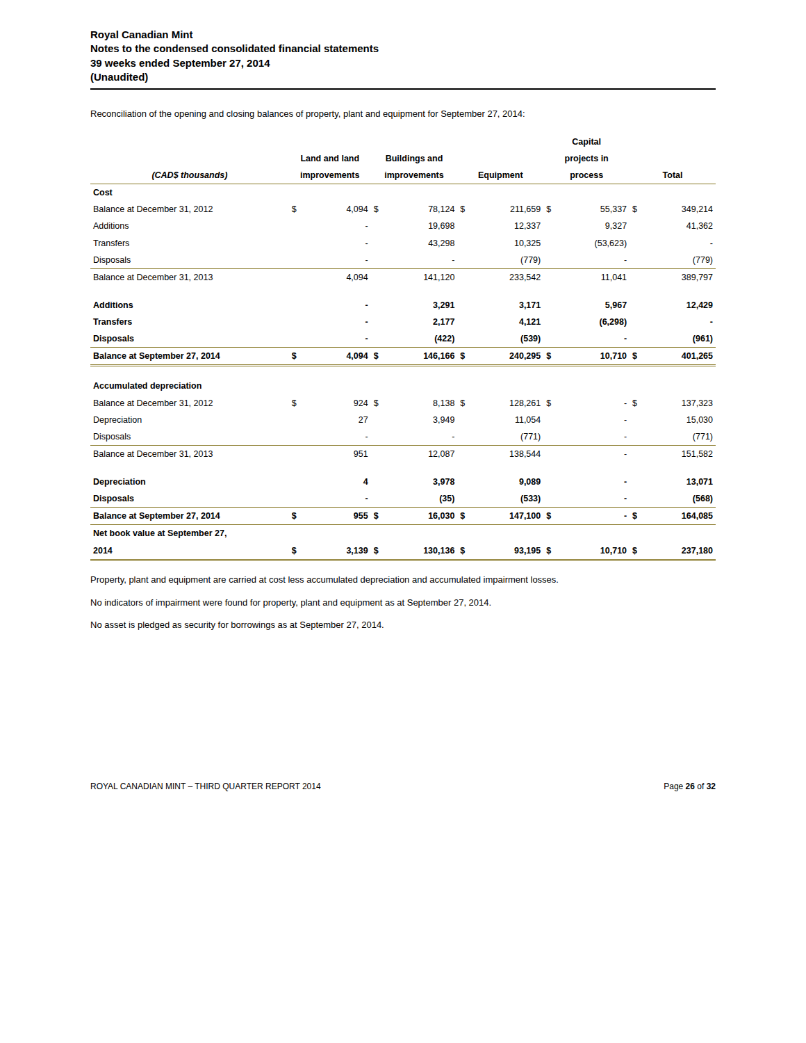Royal Canadian Mint
Notes to the condensed consolidated financial statements
39 weeks ended September 27, 2014
(Unaudited)
Reconciliation of the opening and closing balances of property, plant and equipment for September 27, 2014:
| | | | | Capital | |
| --- | --- | --- | --- | --- | --- |
| | Land and land | Buildings and | | projects in | |
| (CAD$ thousands) | improvements | improvements | Equipment | process | Total |
| Cost |
| Balance at December 31, 2012 | $ | 4,094 | $ | 78,124 | $ | 211,659 | $ | 55,337 | $ | 349,214 |
| Additions | | - | | 19,698 | | 12,337 | | 9,327 | | 41,362 |
| Transfers | | - | | 43,298 | | 10,325 | | (53,623) | | - |
| Disposals | | - | | - | | (779) | | - | | (779) |
| Balance at December 31, 2013 | | 4,094 | | 141,120 | | 233,542 | | 11,041 | | 389,797 |
| Additions | | - | | 3,291 | | 3,171 | | 5,967 | | 12,429 |
| Transfers | | - | | 2,177 | | 4,121 | | (6,298) | | - |
| Disposals | | - | | (422) | | (539) | | - | | (961) |
| Balance at September 27, 2014 | $ | 4,094 | $ | 146,166 | $ | 240,295 | $ | 10,710 | $ | 401,265 |
| Accumulated depreciation |
| Balance at December 31, 2012 | $ | 924 | $ | 8,138 | $ | 128,261 | $ | - | $ | 137,323 |
| Depreciation | | 27 | | 3,949 | | 11,054 | | - | | 15,030 |
| Disposals | | - | | - | | (771) | | - | | (771) |
| Balance at December 31, 2013 | | 951 | | 12,087 | | 138,544 | | - | | 151,582 |
| Depreciation | | 4 | | 3,978 | | 9,089 | | - | | 13,071 |
| Disposals | | - | | (35) | | (533) | | - | | (568) |
| Balance at September 27, 2014 | $ | 955 | $ | 16,030 | $ | 147,100 | $ | - | $ | 164,085 |
| Net book value at September 27, | | | | | | | | | | |
| 2014 | $ | 3,139 | $ | 130,136 | $ | 93,195 | $ | 10,710 | $ | 237,180 |
Property, plant and equipment are carried at cost less accumulated depreciation and accumulated impairment losses.
No indicators of impairment were found for property, plant and equipment as at September 27, 2014.
No asset is pledged as security for borrowings as at September 27, 2014.
ROYAL CANADIAN MINT – THIRD QUARTER REPORT 2014
Page 26 of 32